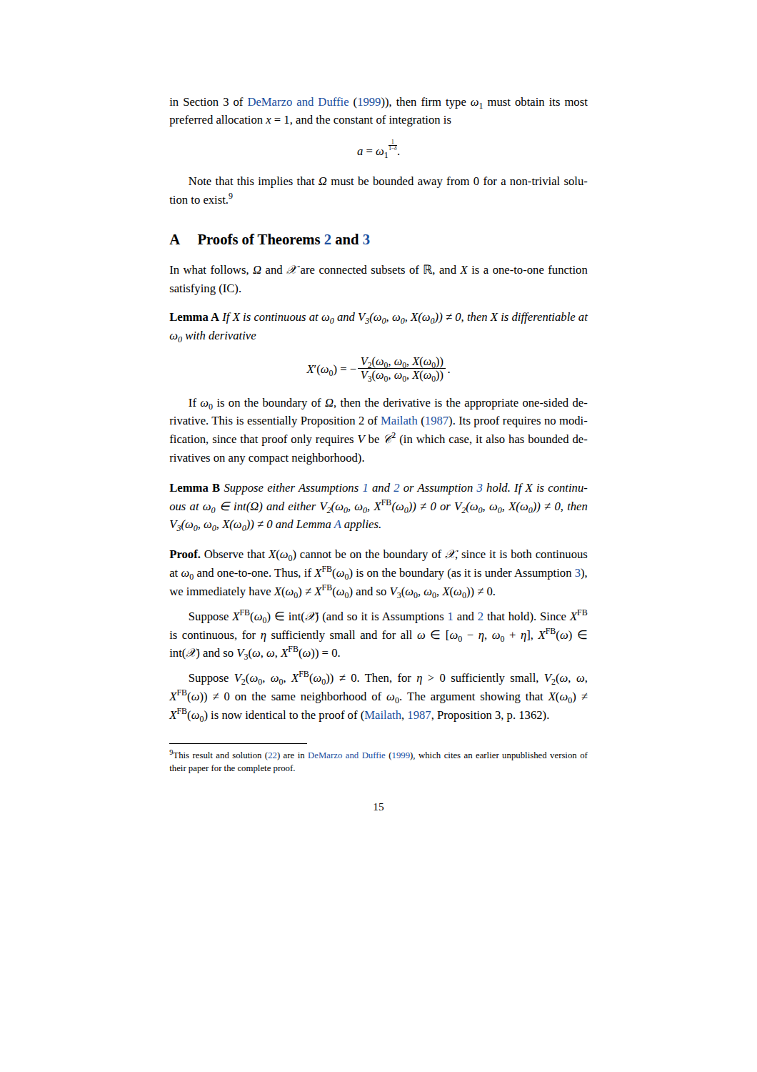in Section 3 of DeMarzo and Duffie (1999)), then firm type ω1 must obtain its most preferred allocation x = 1, and the constant of integration is
a = ω111−δ.
Note that this implies that Ω must be bounded away from 0 for a non-trivial solution to exist.9
A Proofs of Theorems 2 and 3
In what follows, Ω and 𝒳 are connected subsets of ℝ, and X is a one-to-one function satisfying (IC).
Lemma A If X is continuous at ω0 and V3(ω0, ω0, X(ω0)) ≠ 0, then X is differentiable at ω0 with derivative
X′(ω0) = −V2(ω0, ω0, X(ω0)) V3(ω0, ω0, X(ω0)).
If ω0 is on the boundary of Ω, then the derivative is the appropriate one-sided derivative. This is essentially Proposition 2 of Mailath (1987). Its proof requires no modification, since that proof only requires V be 𝒞2 (in which case, it also has bounded derivatives on any compact neighborhood).
Lemma B Suppose either Assumptions 1 and 2 or Assumption 3 hold. If X is continuous at ω0 ∈ int(Ω) and either V2(ω0, ω0, XFB(ω0)) ≠ 0 or V2(ω0, ω0, X(ω0)) ≠ 0, then V3(ω0, ω0, X(ω0)) ≠ 0 and Lemma A applies.
Proof. Observe that X(ω0) cannot be on the boundary of 𝒳, since it is both continuous at ω0 and one-to-one. Thus, if XFB(ω0) is on the boundary (as it is under Assumption 3), we immediately have X(ω0) ≠ XFB(ω0) and so V3(ω0, ω0, X(ω0)) ≠ 0.
Suppose XFB(ω0) ∈ int(𝒳) (and so it is Assumptions 1 and 2 that hold). Since XFB is continuous, for η sufficiently small and for all ω ∈ [ω0 − η, ω0 + η], XFB(ω) ∈ int(𝒳) and so V3(ω, ω, XFB(ω)) = 0.
Suppose V2(ω0, ω0, XFB(ω0)) ≠ 0. Then, for η > 0 sufficiently small, V2(ω, ω, XFB(ω)) ≠ 0 on the same neighborhood of ω0. The argument showing that X(ω0) ≠ XFB(ω0) is now identical to the proof of (Mailath, 1987, Proposition 3, p. 1362).
9This result and solution (22) are in DeMarzo and Duffie (1999), which cites an earlier unpublished version of their paper for the complete proof.
15